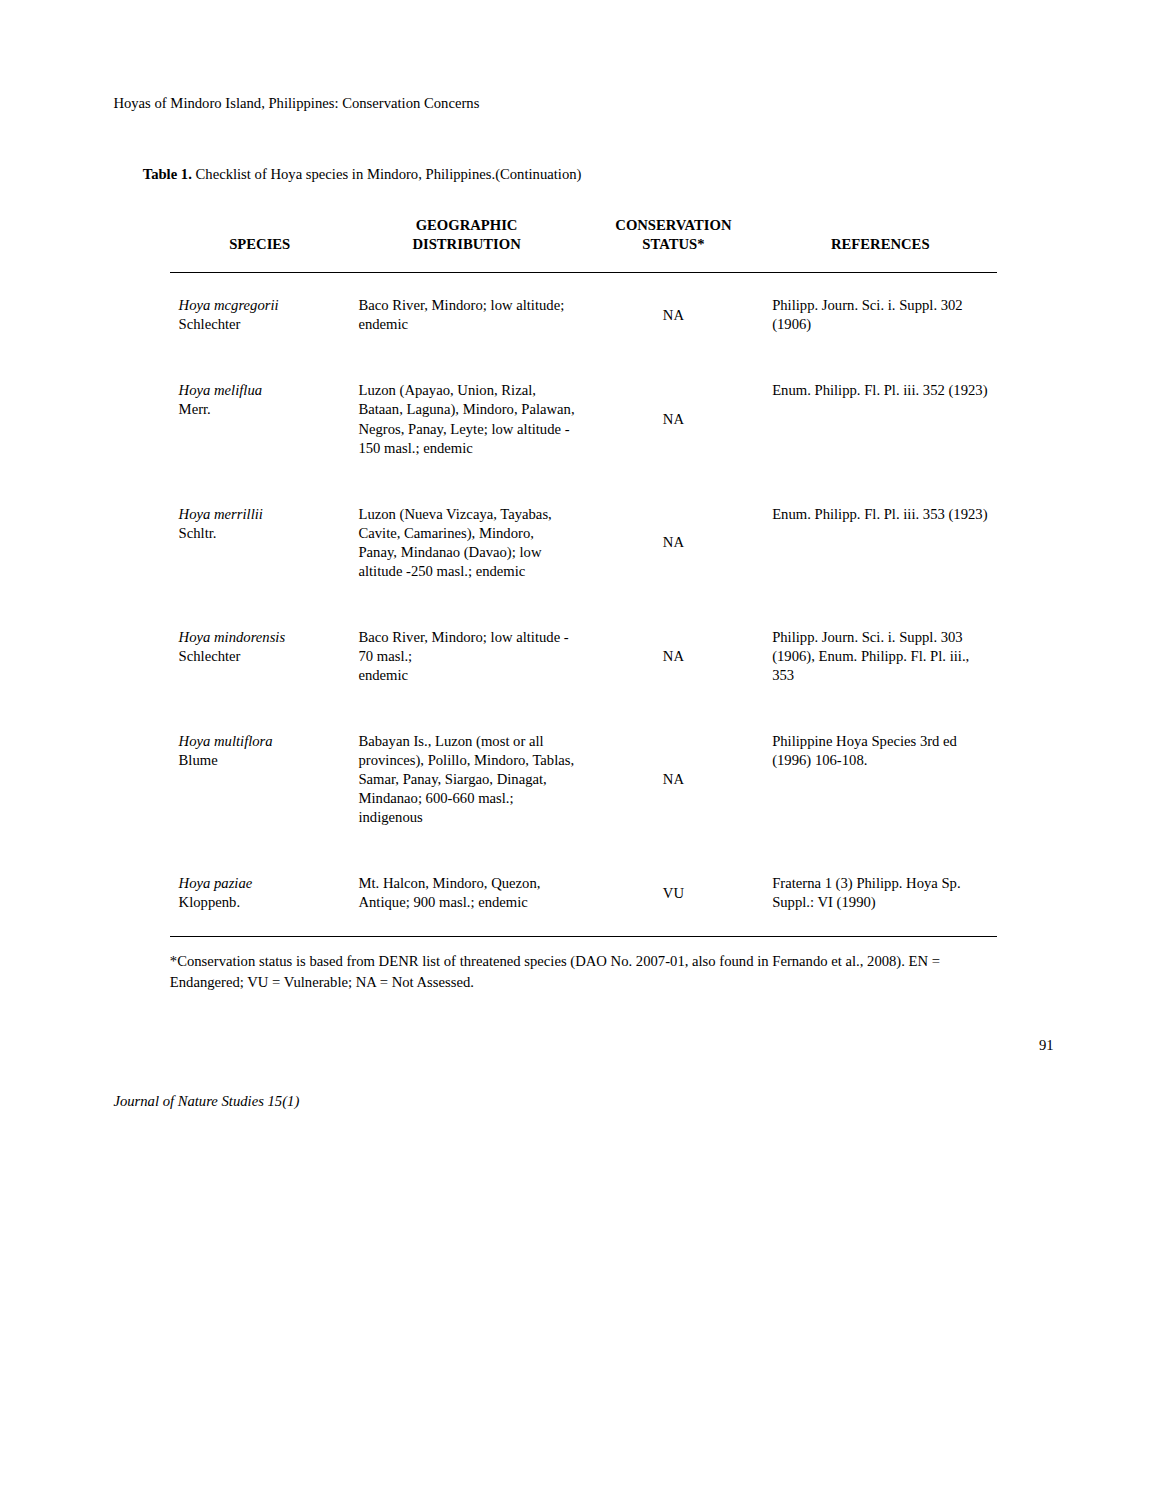Hoyas of Mindoro Island, Philippines: Conservation Concerns
Table 1. Checklist of Hoya species in Mindoro, Philippines.(Continuation)
| SPECIES | GEOGRAPHIC DISTRIBUTION | CONSERVATION STATUS* | REFERENCES |
| --- | --- | --- | --- |
| Hoya mcgregorii Schlechter | Baco River, Mindoro; low altitude; endemic | NA | Philipp. Journ. Sci. i. Suppl. 302 (1906) |
| Hoya meliflua Merr. | Luzon (Apayao, Union, Rizal, Bataan, Laguna), Mindoro, Palawan, Negros, Panay, Leyte; low altitude - 150 masl.; endemic | NA | Enum. Philipp. Fl. Pl. iii. 352 (1923) |
| Hoya merrillii Schltr. | Luzon (Nueva Vizcaya, Tayabas, Cavite, Camarines), Mindoro, Panay, Mindanao (Davao); low altitude -250 masl.; endemic | NA | Enum. Philipp. Fl. Pl. iii. 353 (1923) |
| Hoya mindorensis Schlechter | Baco River, Mindoro; low altitude - 70 masl.; endemic | NA | Philipp. Journ. Sci. i. Suppl. 303 (1906), Enum. Philipp. Fl. Pl. iii., 353 |
| Hoya multiflora Blume | Babayan Is., Luzon (most or all provinces), Polillo, Mindoro, Tablas, Samar, Panay, Siargao, Dinagat, Mindanao; 600-660 masl.; indigenous | NA | Philippine Hoya Species 3rd ed (1996) 106-108. |
| Hoya paziae Kloppenb. | Mt. Halcon, Mindoro, Quezon, Antique; 900 masl.; endemic | VU | Fraterna 1 (3) Philipp. Hoya Sp. Suppl.: VI (1990) |
*Conservation status is based from DENR list of threatened species (DAO No. 2007-01, also found in Fernando et al., 2008). EN = Endangered; VU = Vulnerable; NA = Not Assessed.
91
Journal of Nature Studies 15(1)